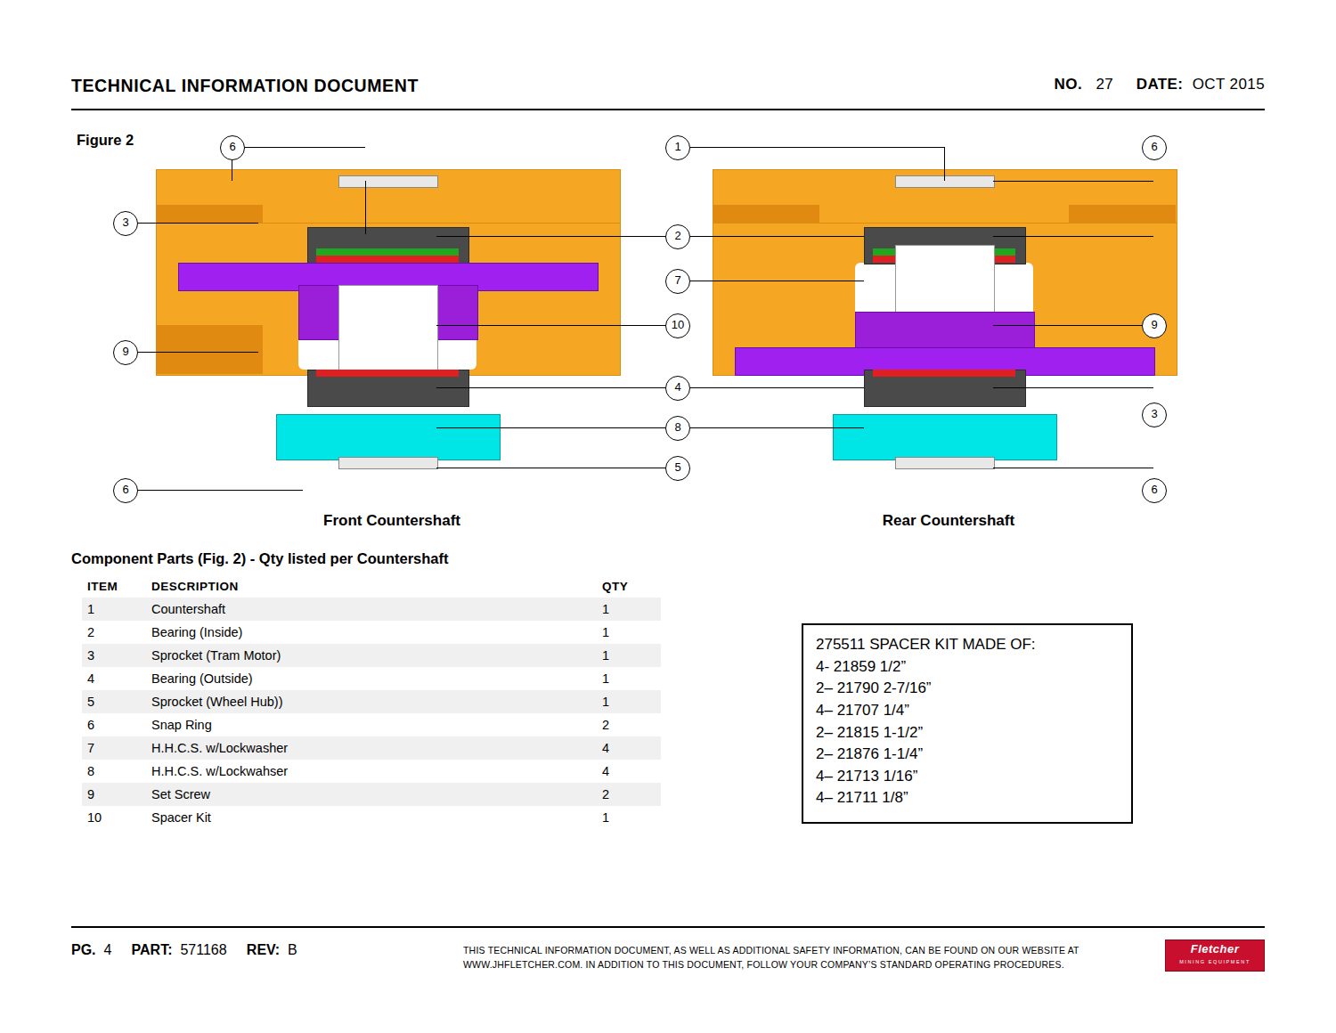TECHNICAL INFORMATION DOCUMENT
NO. 27 DATE: OCT 2015
Figure 2
6
3
9
6
1
2
7
10
4
8
5
6
9
3
6
Front Countershaft
Rear Countershaft
Component Parts (Fig. 2) - Qty listed per Countershaft
| ITEM | DESCRIPTION | QTY |
| --- | --- | --- |
| 1 | Countershaft | 1 |
| 2 | Bearing (Inside) | 1 |
| 3 | Sprocket (Tram Motor) | 1 |
| 4 | Bearing (Outside) | 1 |
| 5 | Sprocket (Wheel Hub)) | 1 |
| 6 | Snap Ring | 2 |
| 7 | H.H.C.S. w/Lockwasher | 4 |
| 8 | H.H.C.S. w/Lockwahser | 4 |
| 9 | Set Screw | 2 |
| 10 | Spacer Kit | 1 |
275511 SPACER KIT MADE OF:
4- 21859 1/2”
2– 21790 2-7/16”
4– 21707 1/4”
2– 21815 1-1/2”
2– 21876 1-1/4”
4– 21713 1/16”
4– 21711 1/8”
PG. 4 PART: 571168 REV: B
THIS TECHNICAL INFORMATION DOCUMENT, AS WELL AS ADDITIONAL SAFETY INFORMATION, CAN BE FOUND ON OUR WEBSITE AT WWW.JHFLETCHER.COM. IN ADDITION TO THIS DOCUMENT, FOLLOW YOUR COMPANY’S STANDARD OPERATING PROCEDURES.
Fletcher MINING EQUIPMENT